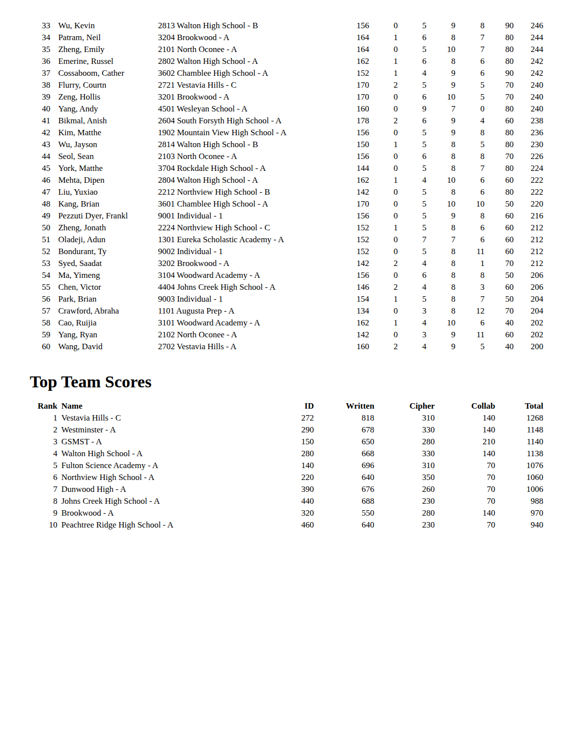| 33 | Wu, Kevin | 2813 Walton High School - B | 156 | 0 | 5 | 9 | 8 | 90 | 246 |
| 34 | Patram, Neil | 3204 Brookwood - A | 164 | 1 | 6 | 8 | 7 | 80 | 244 |
| 35 | Zheng, Emily | 2101 North Oconee - A | 164 | 0 | 5 | 10 | 7 | 80 | 244 |
| 36 | Emerine, Russel | 2802 Walton High School - A | 162 | 1 | 6 | 8 | 6 | 80 | 242 |
| 37 | Cossaboom, Cather | 3602 Chamblee High School - A | 152 | 1 | 4 | 9 | 6 | 90 | 242 |
| 38 | Flurry, Courtn | 2721 Vestavia Hills - C | 170 | 2 | 5 | 9 | 5 | 70 | 240 |
| 39 | Zeng, Hollis | 3201 Brookwood - A | 170 | 0 | 6 | 10 | 5 | 70 | 240 |
| 40 | Yang, Andy | 4501 Wesleyan School - A | 160 | 0 | 9 | 7 | 0 | 80 | 240 |
| 41 | Bikmal, Anish | 2604 South Forsyth High School - A | 178 | 2 | 6 | 9 | 4 | 60 | 238 |
| 42 | Kim, Matthe | 1902 Mountain View High School - A | 156 | 0 | 5 | 9 | 8 | 80 | 236 |
| 43 | Wu, Jayson | 2814 Walton High School - B | 150 | 1 | 5 | 8 | 5 | 80 | 230 |
| 44 | Seol, Sean | 2103 North Oconee - A | 156 | 0 | 6 | 8 | 8 | 70 | 226 |
| 45 | York, Matthe | 3704 Rockdale High School - A | 144 | 0 | 5 | 8 | 7 | 80 | 224 |
| 46 | Mehta, Dipen | 2804 Walton High School - A | 162 | 1 | 4 | 10 | 6 | 60 | 222 |
| 47 | Liu, Yuxiao | 2212 Northview High School - B | 142 | 0 | 5 | 8 | 6 | 80 | 222 |
| 48 | Kang, Brian | 3601 Chamblee High School - A | 170 | 0 | 5 | 10 | 10 | 50 | 220 |
| 49 | Pezzuti Dyer, Frankl | 9001 Individual - 1 | 156 | 0 | 5 | 9 | 8 | 60 | 216 |
| 50 | Zheng, Jonath | 2224 Northview High School - C | 152 | 1 | 5 | 8 | 6 | 60 | 212 |
| 51 | Oladeji, Adun | 1301 Eureka Scholastic Academy - A | 152 | 0 | 7 | 7 | 6 | 60 | 212 |
| 52 | Bondurant, Ty | 9002 Individual - 1 | 152 | 0 | 5 | 8 | 11 | 60 | 212 |
| 53 | Syed, Saadat | 3202 Brookwood - A | 142 | 2 | 4 | 8 | 1 | 70 | 212 |
| 54 | Ma, Yimeng | 3104 Woodward Academy - A | 156 | 0 | 6 | 8 | 8 | 50 | 206 |
| 55 | Chen, Victor | 4404 Johns Creek High School - A | 146 | 2 | 4 | 8 | 3 | 60 | 206 |
| 56 | Park, Brian | 9003 Individual - 1 | 154 | 1 | 5 | 8 | 7 | 50 | 204 |
| 57 | Crawford, Abraha | 1101 Augusta Prep - A | 134 | 0 | 3 | 8 | 12 | 70 | 204 |
| 58 | Cao, Ruijia | 3101 Woodward Academy - A | 162 | 1 | 4 | 10 | 6 | 40 | 202 |
| 59 | Yang, Ryan | 2102 North Oconee - A | 142 | 0 | 3 | 9 | 11 | 60 | 202 |
| 60 | Wang, David | 2702 Vestavia Hills - A | 160 | 2 | 4 | 9 | 5 | 40 | 200 |
Top Team Scores
| Rank | Name | ID | Written | Cipher | Collab | Total |
| 1 | Vestavia Hills - C | 272 | 818 | 310 | 140 | 1268 |
| 2 | Westminster - A | 290 | 678 | 330 | 140 | 1148 |
| 3 | GSMST - A | 150 | 650 | 280 | 210 | 1140 |
| 4 | Walton High School - A | 280 | 668 | 330 | 140 | 1138 |
| 5 | Fulton Science Academy - A | 140 | 696 | 310 | 70 | 1076 |
| 6 | Northview High School - A | 220 | 640 | 350 | 70 | 1060 |
| 7 | Dunwood High - A | 390 | 676 | 260 | 70 | 1006 |
| 8 | Johns Creek High School - A | 440 | 688 | 230 | 70 | 988 |
| 9 | Brookwood - A | 320 | 550 | 280 | 140 | 970 |
| 10 | Peachtree Ridge High School - A | 460 | 640 | 230 | 70 | 940 |